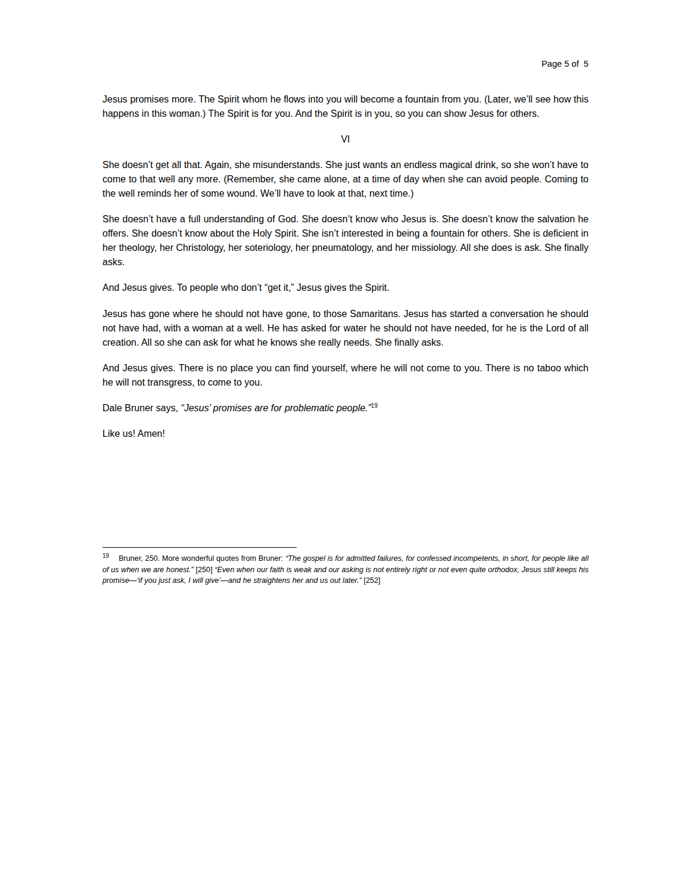Page 5 of 5
Jesus promises more. The Spirit whom he flows into you will become a fountain from you. (Later, we’ll see how this happens in this woman.) The Spirit is for you. And the Spirit is in you, so you can show Jesus for others.
VI
She doesn’t get all that. Again, she misunderstands. She just wants an endless magical drink, so she won’t have to come to that well any more. (Remember, she came alone, at a time of day when she can avoid people. Coming to the well reminds her of some wound. We’ll have to look at that, next time.)
She doesn’t have a full understanding of God. She doesn’t know who Jesus is. She doesn’t know the salvation he offers. She doesn’t know about the Holy Spirit. She isn’t interested in being a fountain for others. She is deficient in her theology, her Christology, her soteriology, her pneumatology, and her missiology. All she does is ask. She finally asks.
And Jesus gives. To people who don’t “get it,” Jesus gives the Spirit.
Jesus has gone where he should not have gone, to those Samaritans. Jesus has started a conversation he should not have had, with a woman at a well. He has asked for water he should not have needed, for he is the Lord of all creation. All so she can ask for what he knows she really needs. She finally asks.
And Jesus gives. There is no place you can find yourself, where he will not come to you. There is no taboo which he will not transgress, to come to you.
Dale Bruner says, “Jesus’ promises are for problematic people.”19
Like us! Amen!
19 Bruner, 250. More wonderful quotes from Bruner: “The gospel is for admitted failures, for confessed incompetents, in short, for people like all of us when we are honest.” [250] “Even when our faith is weak and our asking is not entirely right or not even quite orthodox, Jesus still keeps his promise—‘if you just ask, I will give’—and he straightens her and us out later.” [252]